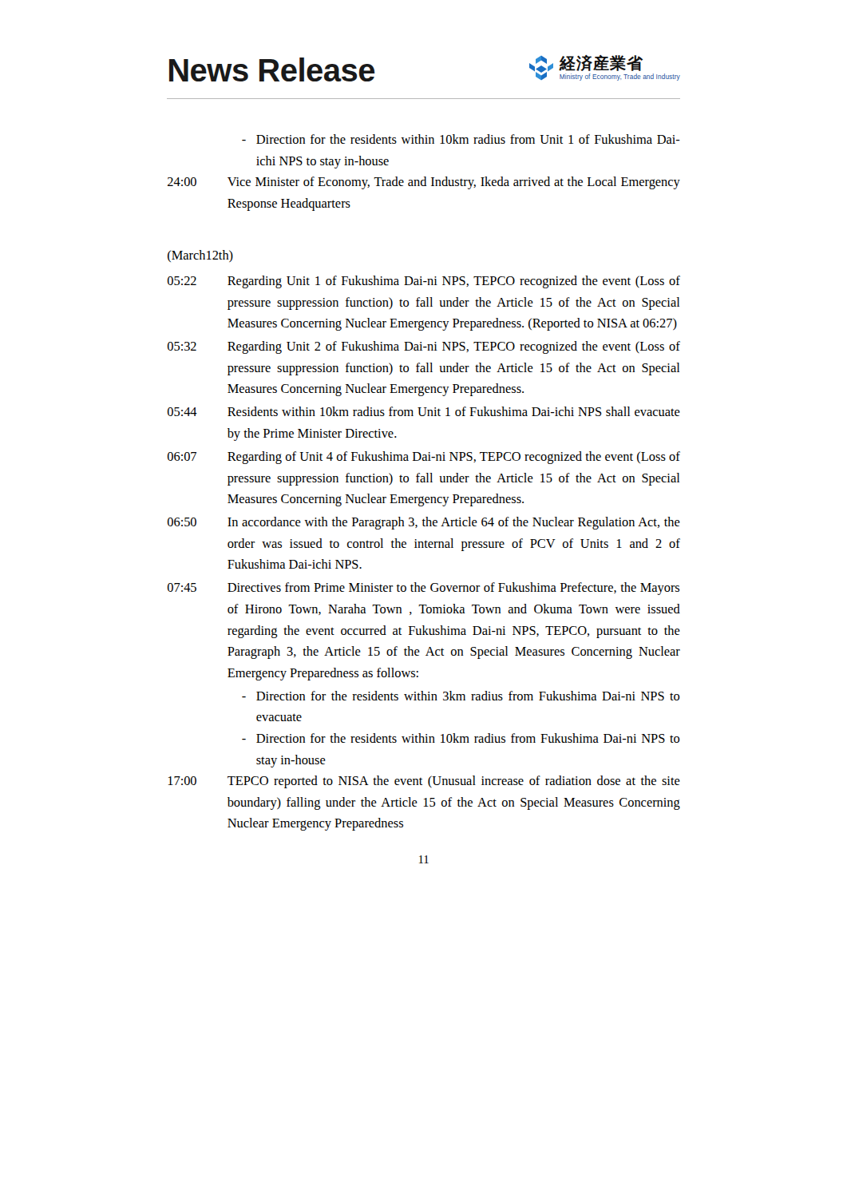News Release
経済産業省 Ministry of Economy, Trade and Industry
-
Direction for the residents within 10km radius from Unit 1 of Fukushima Dai-ichi NPS to stay in-house
24:00
Vice Minister of Economy, Trade and Industry, Ikeda arrived at the Local Emergency Response Headquarters
(March12th)
05:22
Regarding Unit 1 of Fukushima Dai-ni NPS, TEPCO recognized the event (Loss of pressure suppression function) to fall under the Article 15 of the Act on Special Measures Concerning Nuclear Emergency Preparedness. (Reported to NISA at 06:27)
05:32
Regarding Unit 2 of Fukushima Dai-ni NPS, TEPCO recognized the event (Loss of pressure suppression function) to fall under the Article 15 of the Act on Special Measures Concerning Nuclear Emergency Preparedness.
05:44
Residents within 10km radius from Unit 1 of Fukushima Dai-ichi NPS shall evacuate by the Prime Minister Directive.
06:07
Regarding of Unit 4 of Fukushima Dai-ni NPS, TEPCO recognized the event (Loss of pressure suppression function) to fall under the Article 15 of the Act on Special Measures Concerning Nuclear Emergency Preparedness.
06:50
In accordance with the Paragraph 3, the Article 64 of the Nuclear Regulation Act, the order was issued to control the internal pressure of PCV of Units 1 and 2 of Fukushima Dai-ichi NPS.
07:45
Directives from Prime Minister to the Governor of Fukushima Prefecture, the Mayors of Hirono Town, Naraha Town , Tomioka Town and Okuma Town were issued regarding the event occurred at Fukushima Dai-ni NPS, TEPCO, pursuant to the Paragraph 3, the Article 15 of the Act on Special Measures Concerning Nuclear Emergency Preparedness as follows:
-
Direction for the residents within 3km radius from Fukushima Dai-ni NPS to evacuate
-
Direction for the residents within 10km radius from Fukushima Dai-ni NPS to stay in-house
17:00
TEPCO reported to NISA the event (Unusual increase of radiation dose at the site boundary) falling under the Article 15 of the Act on Special Measures Concerning Nuclear Emergency Preparedness
11